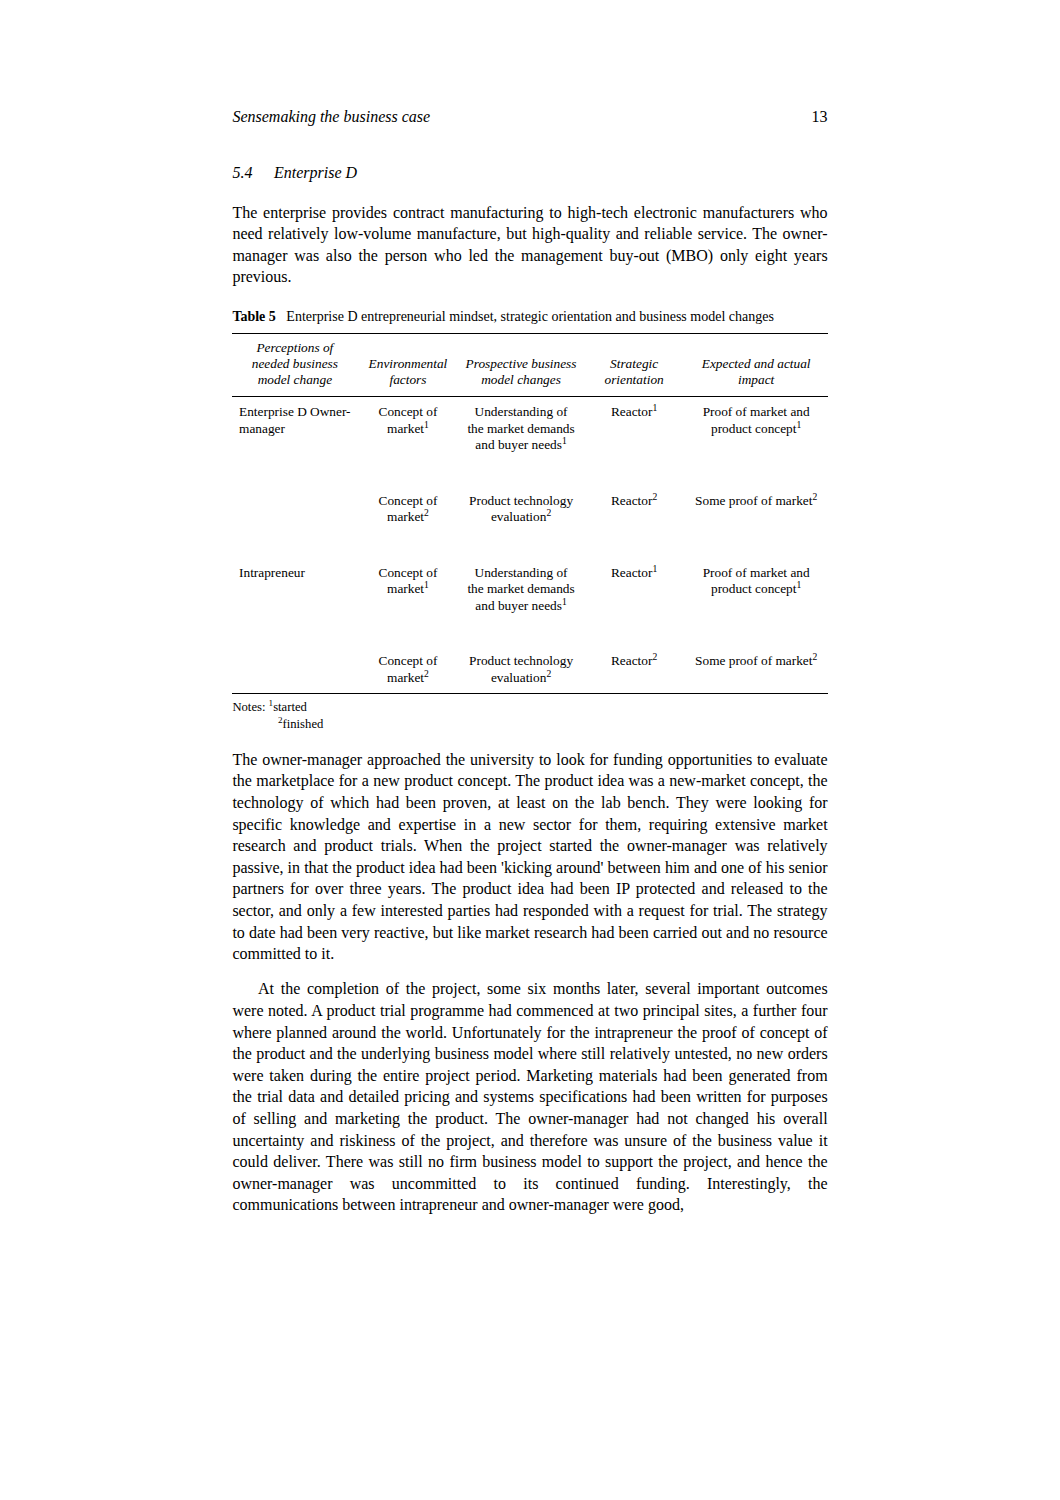Sensemaking the business case 13
5.4 Enterprise D
The enterprise provides contract manufacturing to high-tech electronic manufacturers who need relatively low-volume manufacture, but high-quality and reliable service. The owner-manager was also the person who led the management buy-out (MBO) only eight years previous.
Table 5 Enterprise D entrepreneurial mindset, strategic orientation and business model changes
| Perceptions of needed business model change | Environmental factors | Prospective business model changes | Strategic orientation | Expected and actual impact |
| --- | --- | --- | --- | --- |
| Enterprise D Owner-manager | Concept of market 1 | Understanding of the market demands and buyer needs 1 | Reactor 1 | Proof of market and product concept 1 |
| | Concept of market 2 | Product technology evaluation 2 | Reactor 2 | Some proof of market 2 |
| Intrapreneur | Concept of market 1 | Understanding of the market demands and buyer needs 1 | Reactor 1 | Proof of market and product concept 1 |
| | Concept of market 2 | Product technology evaluation 2 | Reactor 2 | Some proof of market 2 |
Notes: 1started 2finished
The owner-manager approached the university to look for funding opportunities to evaluate the marketplace for a new product concept. The product idea was a new-market concept, the technology of which had been proven, at least on the lab bench. They were looking for specific knowledge and expertise in a new sector for them, requiring extensive market research and product trials. When the project started the owner-manager was relatively passive, in that the product idea had been 'kicking around' between him and one of his senior partners for over three years. The product idea had been IP protected and released to the sector, and only a few interested parties had responded with a request for trial. The strategy to date had been very reactive, but like market research had been carried out and no resource committed to it.
At the completion of the project, some six months later, several important outcomes were noted. A product trial programme had commenced at two principal sites, a further four where planned around the world. Unfortunately for the intrapreneur the proof of concept of the product and the underlying business model where still relatively untested, no new orders were taken during the entire project period. Marketing materials had been generated from the trial data and detailed pricing and systems specifications had been written for purposes of selling and marketing the product. The owner-manager had not changed his overall uncertainty and riskiness of the project, and therefore was unsure of the business value it could deliver. There was still no firm business model to support the project, and hence the owner-manager was uncommitted to its continued funding. Interestingly, the communications between intrapreneur and owner-manager were good,